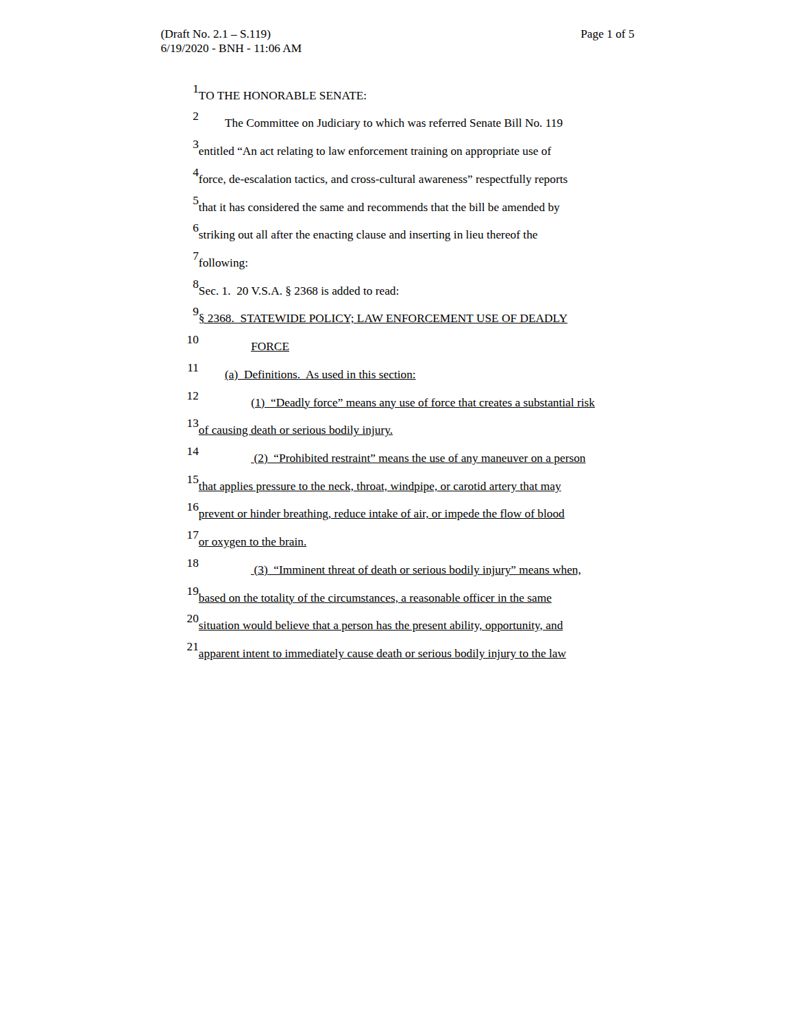(Draft No. 2.1 – S.119) 6/19/2020 - BNH - 11:06 AM
Page 1 of 5
| 1 | TO THE HONORABLE SENATE: |
| 2 | The Committee on Judiciary to which was referred Senate Bill No. 119 |
| 3 | entitled “An act relating to law enforcement training on appropriate use of |
| 4 | force, de-escalation tactics, and cross-cultural awareness” respectfully reports |
| 5 | that it has considered the same and recommends that the bill be amended by |
| 6 | striking out all after the enacting clause and inserting in lieu thereof the |
| 7 | following: |
| 8 | Sec. 1. 20 V.S.A. § 2368 is added to read: |
| 9 | § 2368. STATEWIDE POLICY; LAW ENFORCEMENT USE OF DEADLY |
| 10 | FORCE |
| 11 | (a) Definitions. As used in this section: |
| 12 | (1) “Deadly force” means any use of force that creates a substantial risk |
| 13 | of causing death or serious bodily injury. |
| 14 | (2) “Prohibited restraint” means the use of any maneuver on a person |
| 15 | that applies pressure to the neck, throat, windpipe, or carotid artery that may |
| 16 | prevent or hinder breathing, reduce intake of air, or impede the flow of blood |
| 17 | or oxygen to the brain. |
| 18 | (3) “Imminent threat of death or serious bodily injury” means when, |
| 19 | based on the totality of the circumstances, a reasonable officer in the same |
| 20 | situation would believe that a person has the present ability, opportunity, and |
| 21 | apparent intent to immediately cause death or serious bodily injury to the law |